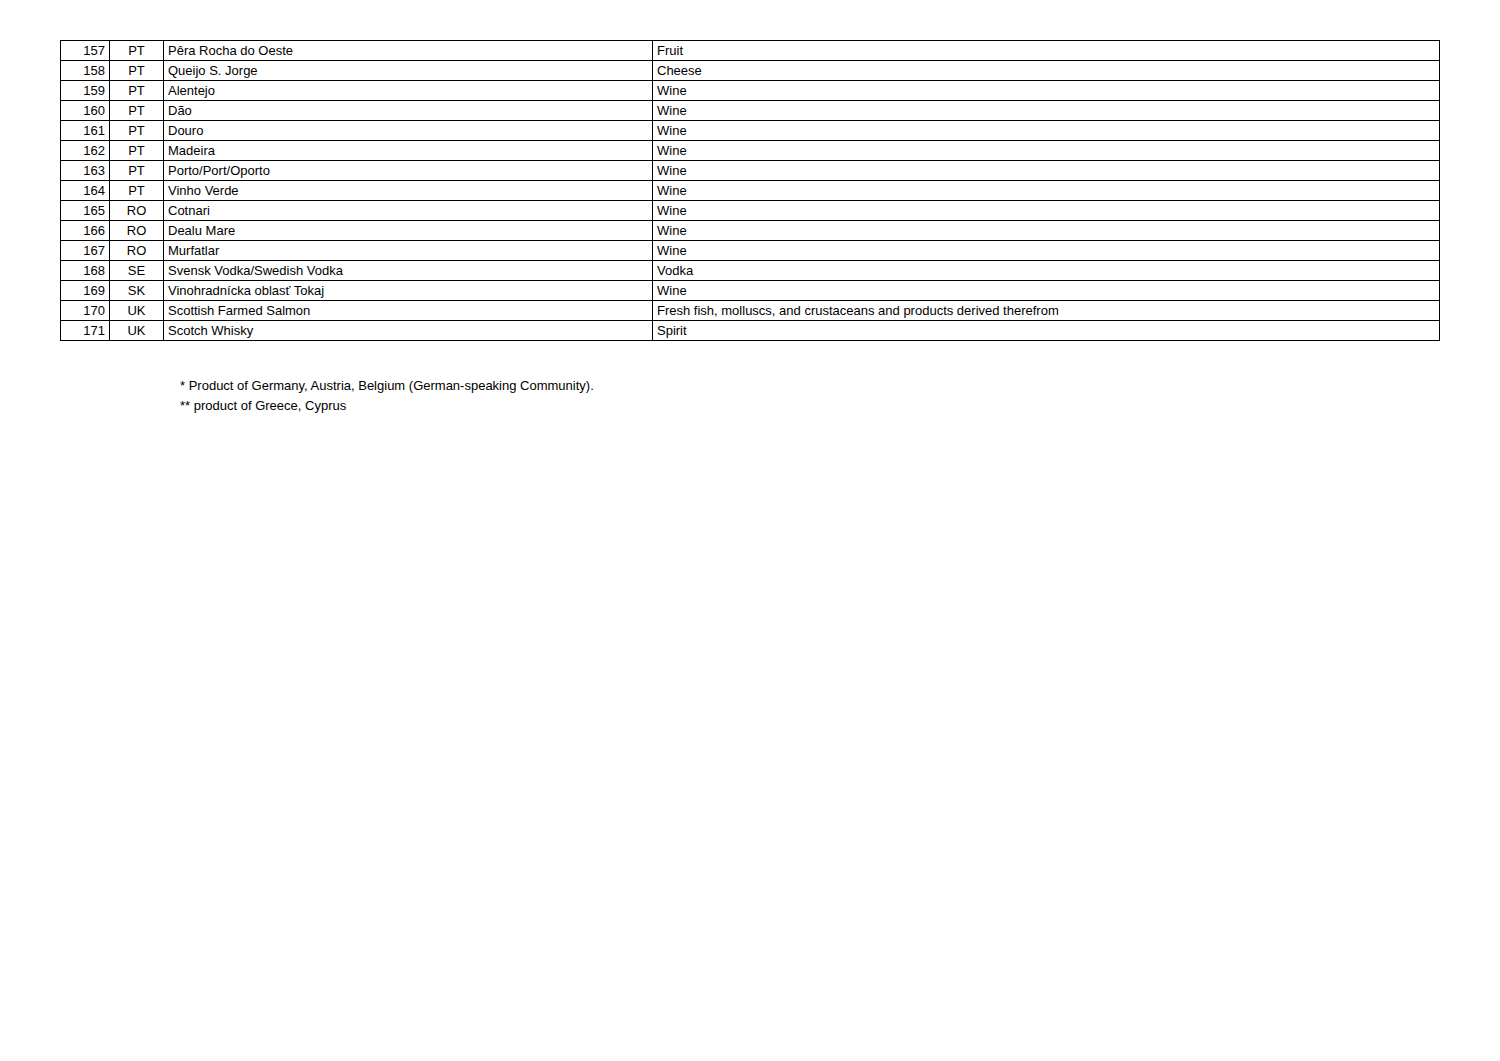| 157 | PT | Pêra Rocha do Oeste | Fruit |
| 158 | PT | Queijo S. Jorge | Cheese |
| 159 | PT | Alentejo | Wine |
| 160 | PT | Dão | Wine |
| 161 | PT | Douro | Wine |
| 162 | PT | Madeira | Wine |
| 163 | PT | Porto/Port/Oporto | Wine |
| 164 | PT | Vinho Verde | Wine |
| 165 | RO | Cotnari | Wine |
| 166 | RO | Dealu Mare | Wine |
| 167 | RO | Murfatlar | Wine |
| 168 | SE | Svensk Vodka/Swedish Vodka | Vodka |
| 169 | SK | Vinohradnícka oblasť Tokaj | Wine |
| 170 | UK | Scottish Farmed Salmon | Fresh fish, molluscs, and crustaceans and products derived therefrom |
| 171 | UK | Scotch Whisky | Spirit |
* Product of Germany, Austria, Belgium (German-speaking Community).
** product of Greece, Cyprus